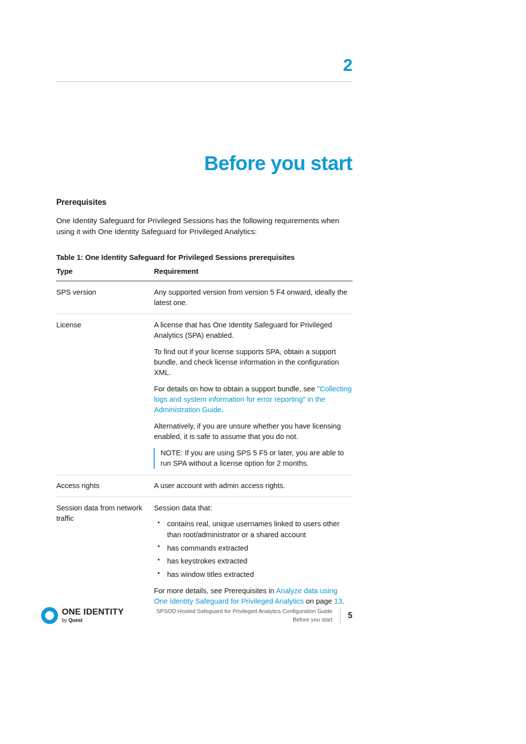2
Before you start
Prerequisites
One Identity Safeguard for Privileged Sessions has the following requirements when using it with One Identity Safeguard for Privileged Analytics:
Table 1: One Identity Safeguard for Privileged Sessions prerequisites
| Type | Requirement |
| --- | --- |
| SPS version | Any supported version from version 5 F4 onward, ideally the latest one. |
| License | A license that has One Identity Safeguard for Privileged Analytics (SPA) enabled. To find out if your license supports SPA, obtain a support bundle, and check license information in the configuration XML. For details on how to obtain a support bundle, see "Collecting logs and system information for error reporting" in the Administration Guide . Alternatively, if you are unsure whether you have licensing enabled, it is safe to assume that you do not. NOTE: If you are using SPS 5 F5 or later, you are able to run SPA without a license option for 2 months. |
| Access rights | A user account with admin access rights. |
| Session data from network traffic | Session data that: contains real, unique usernames linked to users other than root/administrator or a shared account has commands extracted has keystrokes extracted has window titles extracted For more details, see Prerequisites in Analyze data using One Identity Safeguard for Privileged Analytics on page 13 . |
ONE IDENTITY
by Quest
SPSOD Hosted Safeguard for Privileged Analytics Configuration Guide
Before you start
5